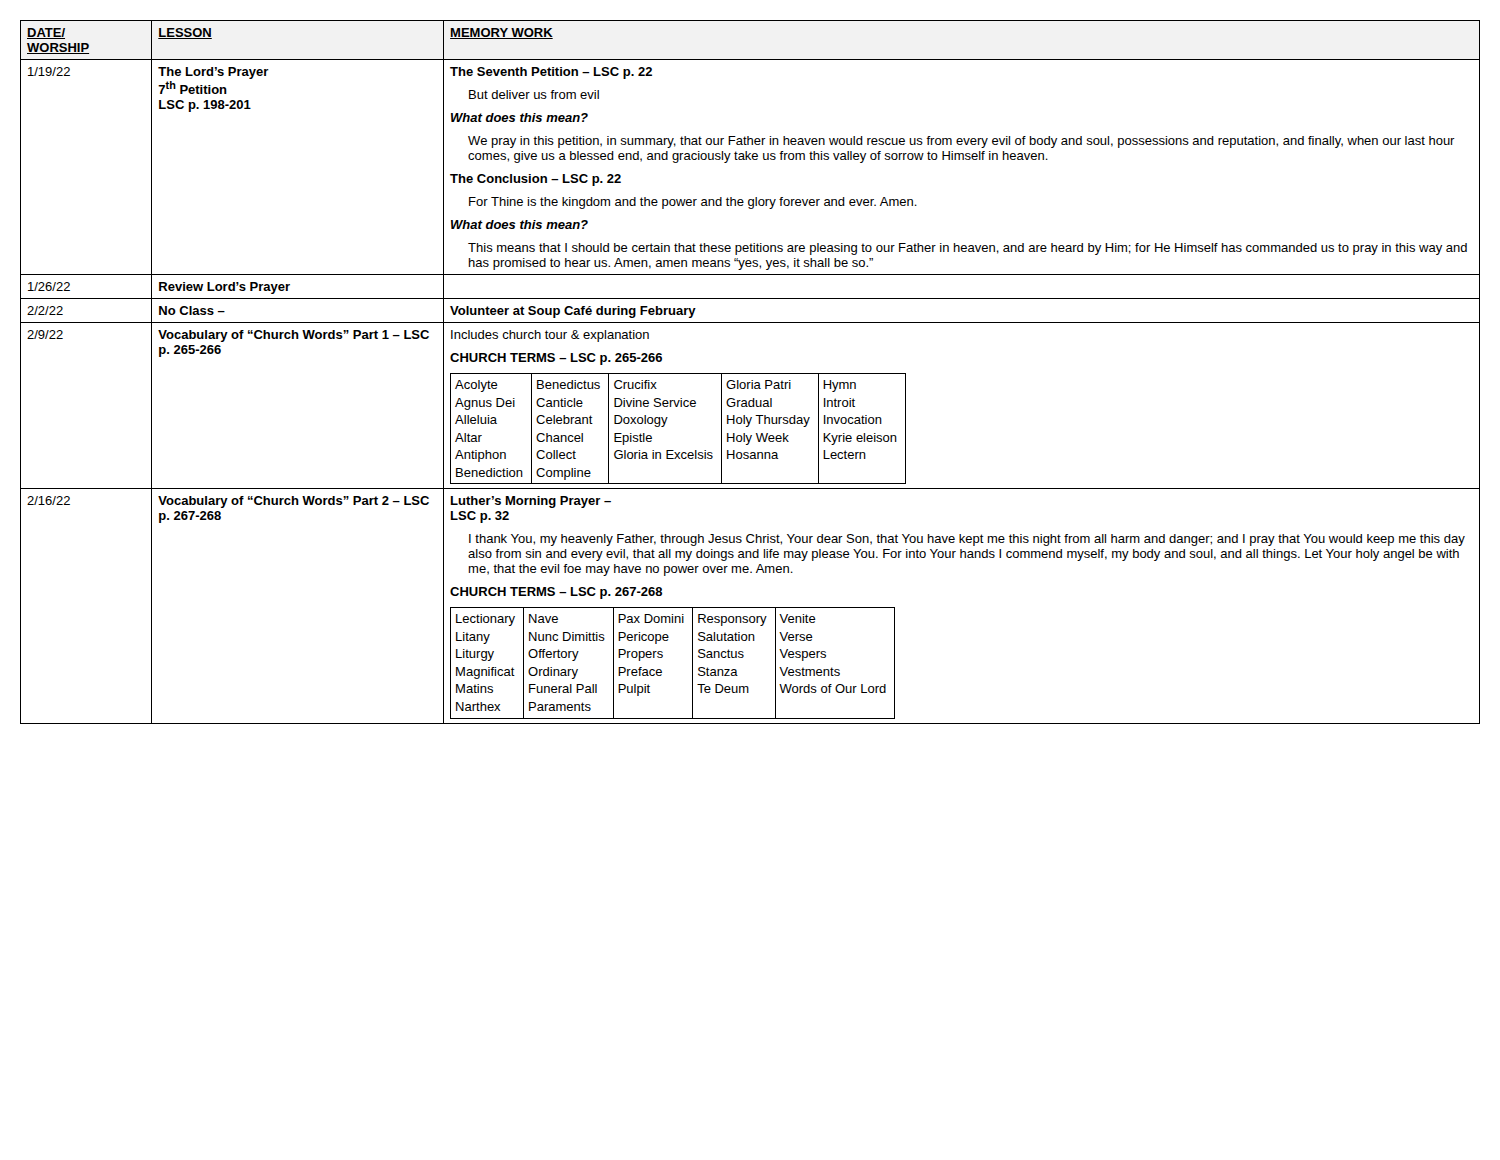| DATE/ WORSHIP | LESSON | MEMORY WORK |
| --- | --- | --- |
| 1/19/22 | The Lord’s Prayer 7 th Petition LSC p. 198-201 | The Seventh Petition – LSC p. 22 But deliver us from evil What does this mean? We pray in this petition, in summary, that our Father in heaven would rescue us from every evil of body and soul, possessions and reputation, and finally, when our last hour comes, give us a blessed end, and graciously take us from this valley of sorrow to Himself in heaven. The Conclusion – LSC p. 22 For Thine is the kingdom and the power and the glory forever and ever. Amen. What does this mean? This means that I should be certain that these petitions are pleasing to our Father in heaven, and are heard by Him; for He Himself has commanded us to pray in this way and has promised to hear us. Amen, amen means “yes, yes, it shall be so.” |
| 1/26/22 | Review Lord’s Prayer | |
| 2/2/22 | No Class – | Volunteer at Soup Café during February |
| 2/9/22 | Vocabulary of “Church Words” Part 1 – LSC p. 265-266 | Includes church tour & explanation CHURCH TERMS – LSC p. 265-266 / Acolyte Agnus Dei Alleluia Altar Antiphon Benediction / Benedictus Canticle Celebrant Chancel Collect Compline / Crucifix Divine Service Doxology Epistle Gloria in Excelsis / Gloria Patri Gradual Holy Thursday Holy Week Hosanna / Hymn Introit Invocation Kyrie eleison Lectern / |
| 2/16/22 | Vocabulary of “Church Words” Part 2 – LSC p. 267-268 | Luther’s Morning Prayer – LSC p. 32 I thank You, my heavenly Father, through Jesus Christ, Your dear Son, that You have kept me this night from all harm and danger; and I pray that You would keep me this day also from sin and every evil, that all my doings and life may please You. For into Your hands I commend myself, my body and soul, and all things. Let Your holy angel be with me, that the evil foe may have no power over me. Amen. CHURCH TERMS – LSC p. 267-268 / Lectionary Litany Liturgy Magnificat Matins Narthex / Nave Nunc Dimittis Offertory Ordinary Funeral Pall Paraments / Pax Domini Pericope Propers Preface Pulpit / Responsory Salutation Sanctus Stanza Te Deum / Venite Verse Vespers Vestments Words of Our Lord / |